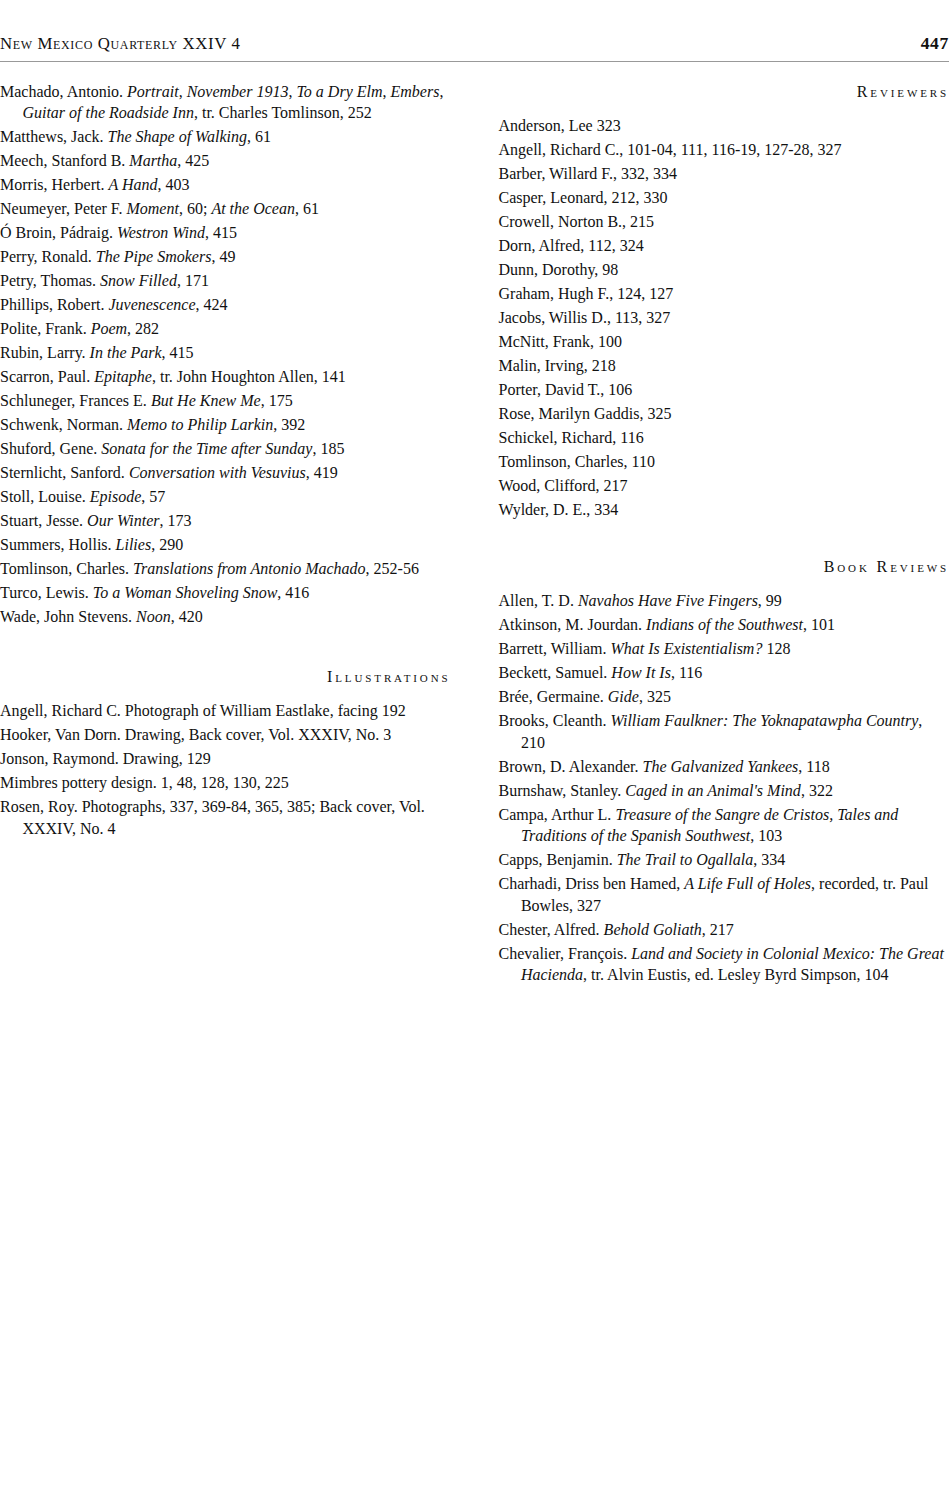New Mexico Quarterly XXIV 4 447
Machado, Antonio. Portrait, November 1913, To a Dry Elm, Embers, Guitar of the Roadside Inn, tr. Charles Tomlinson, 252
Matthews, Jack. The Shape of Walking, 61
Meech, Stanford B. Martha, 425
Morris, Herbert. A Hand, 403
Neumeyer, Peter F. Moment, 60; At the Ocean, 61
Ó Broin, Pádraig. Westron Wind, 415
Perry, Ronald. The Pipe Smokers, 49
Petry, Thomas. Snow Filled, 171
Phillips, Robert. Juvenescence, 424
Polite, Frank. Poem, 282
Rubin, Larry. In the Park, 415
Scarron, Paul. Epitaphe, tr. John Houghton Allen, 141
Schluneger, Frances E. But He Knew Me, 175
Schwenk, Norman. Memo to Philip Larkin, 392
Shuford, Gene. Sonata for the Time after Sunday, 185
Sternlicht, Sanford. Conversation with Vesuvius, 419
Stoll, Louise. Episode, 57
Stuart, Jesse. Our Winter, 173
Summers, Hollis. Lilies, 290
Tomlinson, Charles. Translations from Antonio Machado, 252-56
Turco, Lewis. To a Woman Shoveling Snow, 416
Wade, John Stevens. Noon, 420
Illustrations
Angell, Richard C. Photograph of William Eastlake, facing 192
Hooker, Van Dorn. Drawing, Back cover, Vol. XXXIV, No. 3
Jonson, Raymond. Drawing, 129
Mimbres pottery design. 1, 48, 128, 130, 225
Rosen, Roy. Photographs, 337, 369-84, 365, 385; Back cover, Vol. XXXIV, No. 4
Reviewers
Anderson, Lee 323
Angell, Richard C., 101-04, 111, 116-19, 127-28, 327
Barber, Willard F., 332, 334
Casper, Leonard, 212, 330
Crowell, Norton B., 215
Dorn, Alfred, 112, 324
Dunn, Dorothy, 98
Graham, Hugh F., 124, 127
Jacobs, Willis D., 113, 327
McNitt, Frank, 100
Malin, Irving, 218
Porter, David T., 106
Rose, Marilyn Gaddis, 325
Schickel, Richard, 116
Tomlinson, Charles, 110
Wood, Clifford, 217
Wylder, D. E., 334
Book Reviews
Allen, T. D. Navahos Have Five Fingers, 99
Atkinson, M. Jourdan. Indians of the Southwest, 101
Barrett, William. What Is Existentialism? 128
Beckett, Samuel. How It Is, 116
Brée, Germaine. Gide, 325
Brooks, Cleanth. William Faulkner: The Yoknapatawpha Country, 210
Brown, D. Alexander. The Galvanized Yankees, 118
Burnshaw, Stanley. Caged in an Animal's Mind, 322
Campa, Arthur L. Treasure of the Sangre de Cristos, Tales and Traditions of the Spanish Southwest, 103
Capps, Benjamin. The Trail to Ogallala, 334
Charhadi, Driss ben Hamed, A Life Full of Holes, recorded, tr. Paul Bowles, 327
Chester, Alfred. Behold Goliath, 217
Chevalier, François. Land and Society in Colonial Mexico: The Great Hacienda, tr. Alvin Eustis, ed. Lesley Byrd Simpson, 104